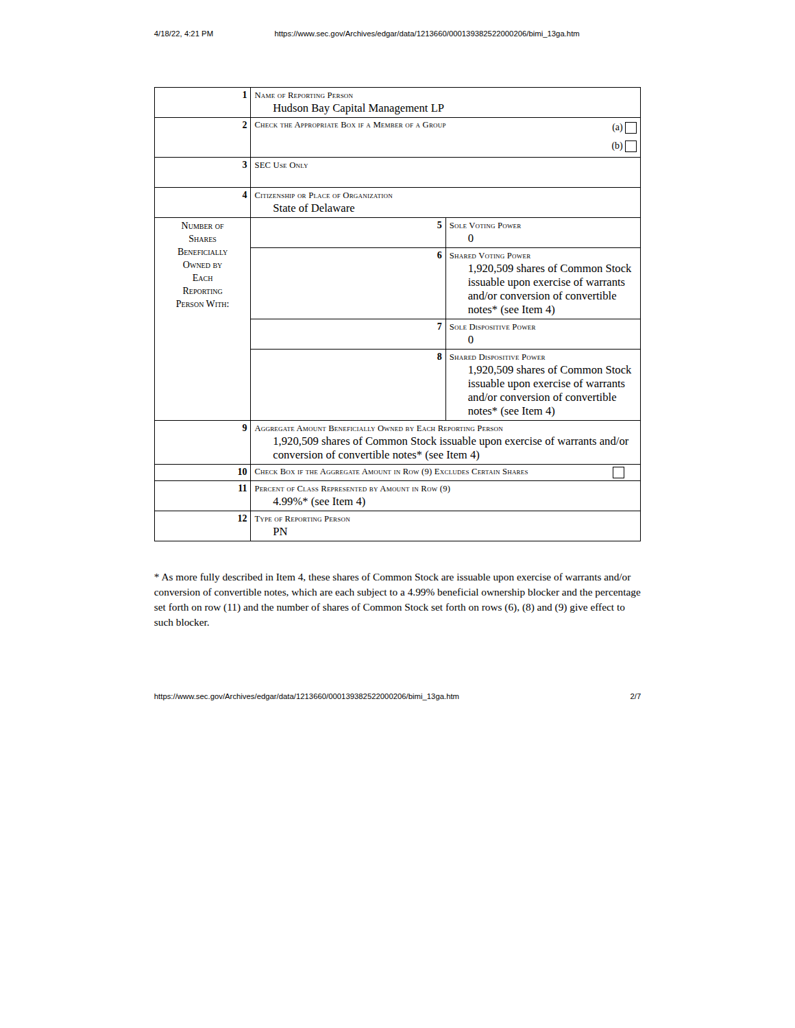4/18/22, 4:21 PM https://www.sec.gov/Archives/edgar/data/1213660/000139382522000206/bimi_13ga.htm
| 1 | Name of Reporting Person Hudson Bay Capital Management LP |
| 2 | Check the Appropriate Box if a Member of a Group (a) (b) |
| 3 | SEC Use Only |
| 4 | Citizenship or Place of Organization State of Delaware |
| Number of Shares Beneficially Owned by Each Reporting Person With: | 5 | Sole Voting Power 0 |
| 6 | Shared Voting Power 1,920,509 shares of Common Stock issuable upon exercise of warrants and/or conversion of convertible notes* (see Item 4) |
| 7 | Sole Dispositive Power 0 |
| 8 | Shared Dispositive Power 1,920,509 shares of Common Stock issuable upon exercise of warrants and/or conversion of convertible notes* (see Item 4) |
| 9 | Aggregate Amount Beneficially Owned by Each Reporting Person 1,920,509 shares of Common Stock issuable upon exercise of warrants and/or conversion of convertible notes* (see Item 4) |
| 10 | Check Box if the Aggregate Amount in Row (9) Excludes Certain Shares |
| 11 | Percent of Class Represented by Amount in Row (9) 4.99%* (see Item 4) |
| 12 | Type of Reporting Person PN |
* As more fully described in Item 4, these shares of Common Stock are issuable upon exercise of warrants and/or conversion of convertible notes, which are each subject to a 4.99% beneficial ownership blocker and the percentage set forth on row (11) and the number of shares of Common Stock set forth on rows (6), (8) and (9) give effect to such blocker.
https://www.sec.gov/Archives/edgar/data/1213660/000139382522000206/bimi_13ga.htm 2/7